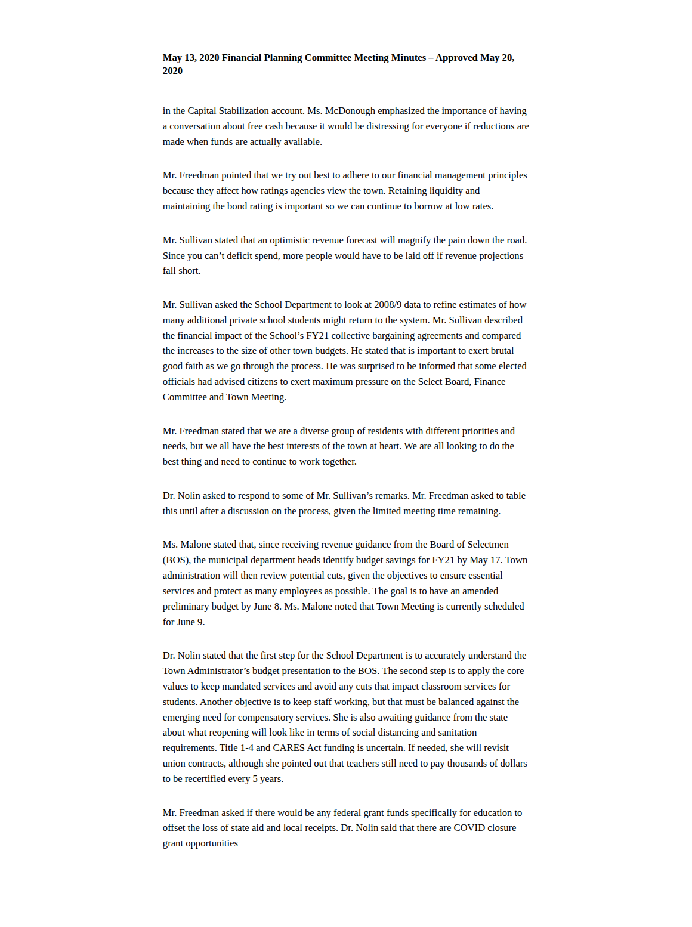May 13, 2020 Financial Planning Committee Meeting Minutes – Approved May 20, 2020
in the Capital Stabilization account. Ms. McDonough emphasized the importance of having a conversation about free cash because it would be distressing for everyone if reductions are made when funds are actually available.
Mr. Freedman pointed that we try out best to adhere to our financial management principles because they affect how ratings agencies view the town. Retaining liquidity and maintaining the bond rating is important so we can continue to borrow at low rates.
Mr. Sullivan stated that an optimistic revenue forecast will magnify the pain down the road. Since you can’t deficit spend, more people would have to be laid off if revenue projections fall short.
Mr. Sullivan asked the School Department to look at 2008/9 data to refine estimates of how many additional private school students might return to the system. Mr. Sullivan described the financial impact of the School’s FY21 collective bargaining agreements and compared the increases to the size of other town budgets. He stated that is important to exert brutal good faith as we go through the process. He was surprised to be informed that some elected officials had advised citizens to exert maximum pressure on the Select Board, Finance Committee and Town Meeting.
Mr. Freedman stated that we are a diverse group of residents with different priorities and needs, but we all have the best interests of the town at heart. We are all looking to do the best thing and need to continue to work together.
Dr. Nolin asked to respond to some of Mr. Sullivan’s remarks. Mr. Freedman asked to table this until after a discussion on the process, given the limited meeting time remaining.
Ms. Malone stated that, since receiving revenue guidance from the Board of Selectmen (BOS), the municipal department heads identify budget savings for FY21 by May 17. Town administration will then review potential cuts, given the objectives to ensure essential services and protect as many employees as possible. The goal is to have an amended preliminary budget by June 8. Ms. Malone noted that Town Meeting is currently scheduled for June 9.
Dr. Nolin stated that the first step for the School Department is to accurately understand the Town Administrator’s budget presentation to the BOS. The second step is to apply the core values to keep mandated services and avoid any cuts that impact classroom services for students. Another objective is to keep staff working, but that must be balanced against the emerging need for compensatory services. She is also awaiting guidance from the state about what reopening will look like in terms of social distancing and sanitation requirements. Title 1-4 and CARES Act funding is uncertain. If needed, she will revisit union contracts, although she pointed out that teachers still need to pay thousands of dollars to be recertified every 5 years.
Mr. Freedman asked if there would be any federal grant funds specifically for education to offset the loss of state aid and local receipts. Dr. Nolin said that there are COVID closure grant opportunities